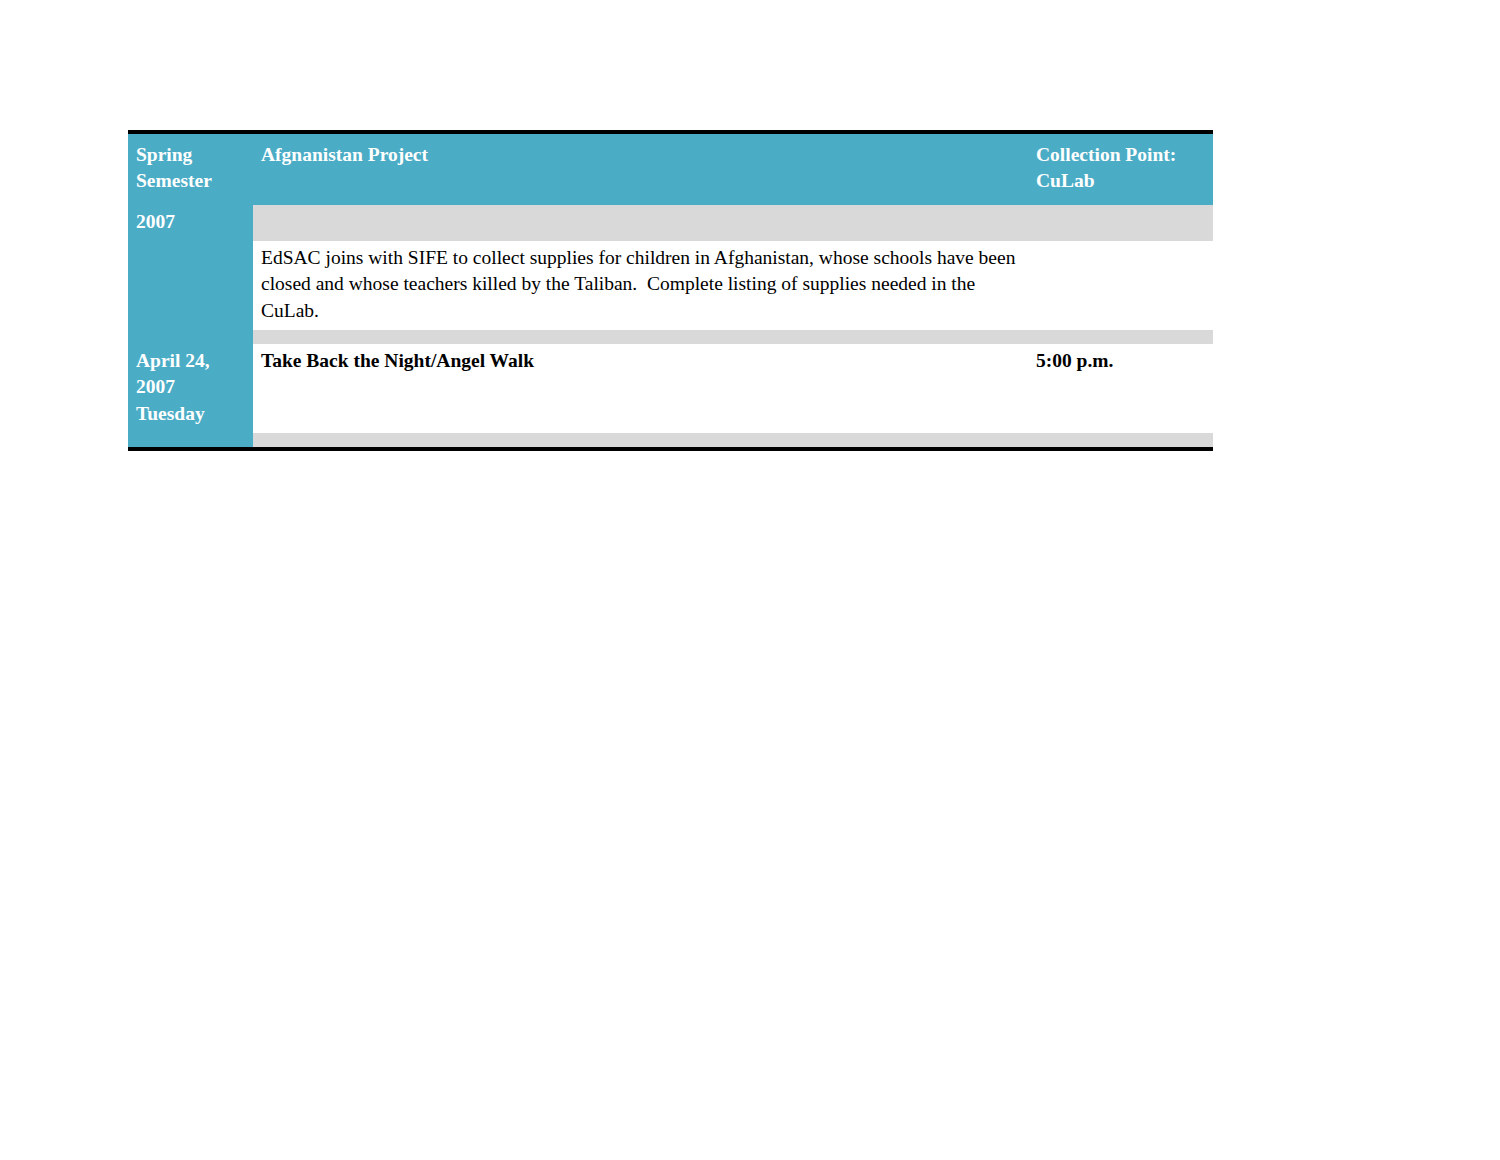| Spring Semester | Afgnanistan Project | Collection Point: CuLab |
| 2007 | | |
| | EdSAC joins with SIFE to collect supplies for children in Afghanistan, whose schools have been closed and whose teachers killed by the Taliban. Complete listing of supplies needed in the CuLab. | |
| April 24, 2007 Tuesday | Take Back the Night/Angel Walk | 5:00 p.m. |